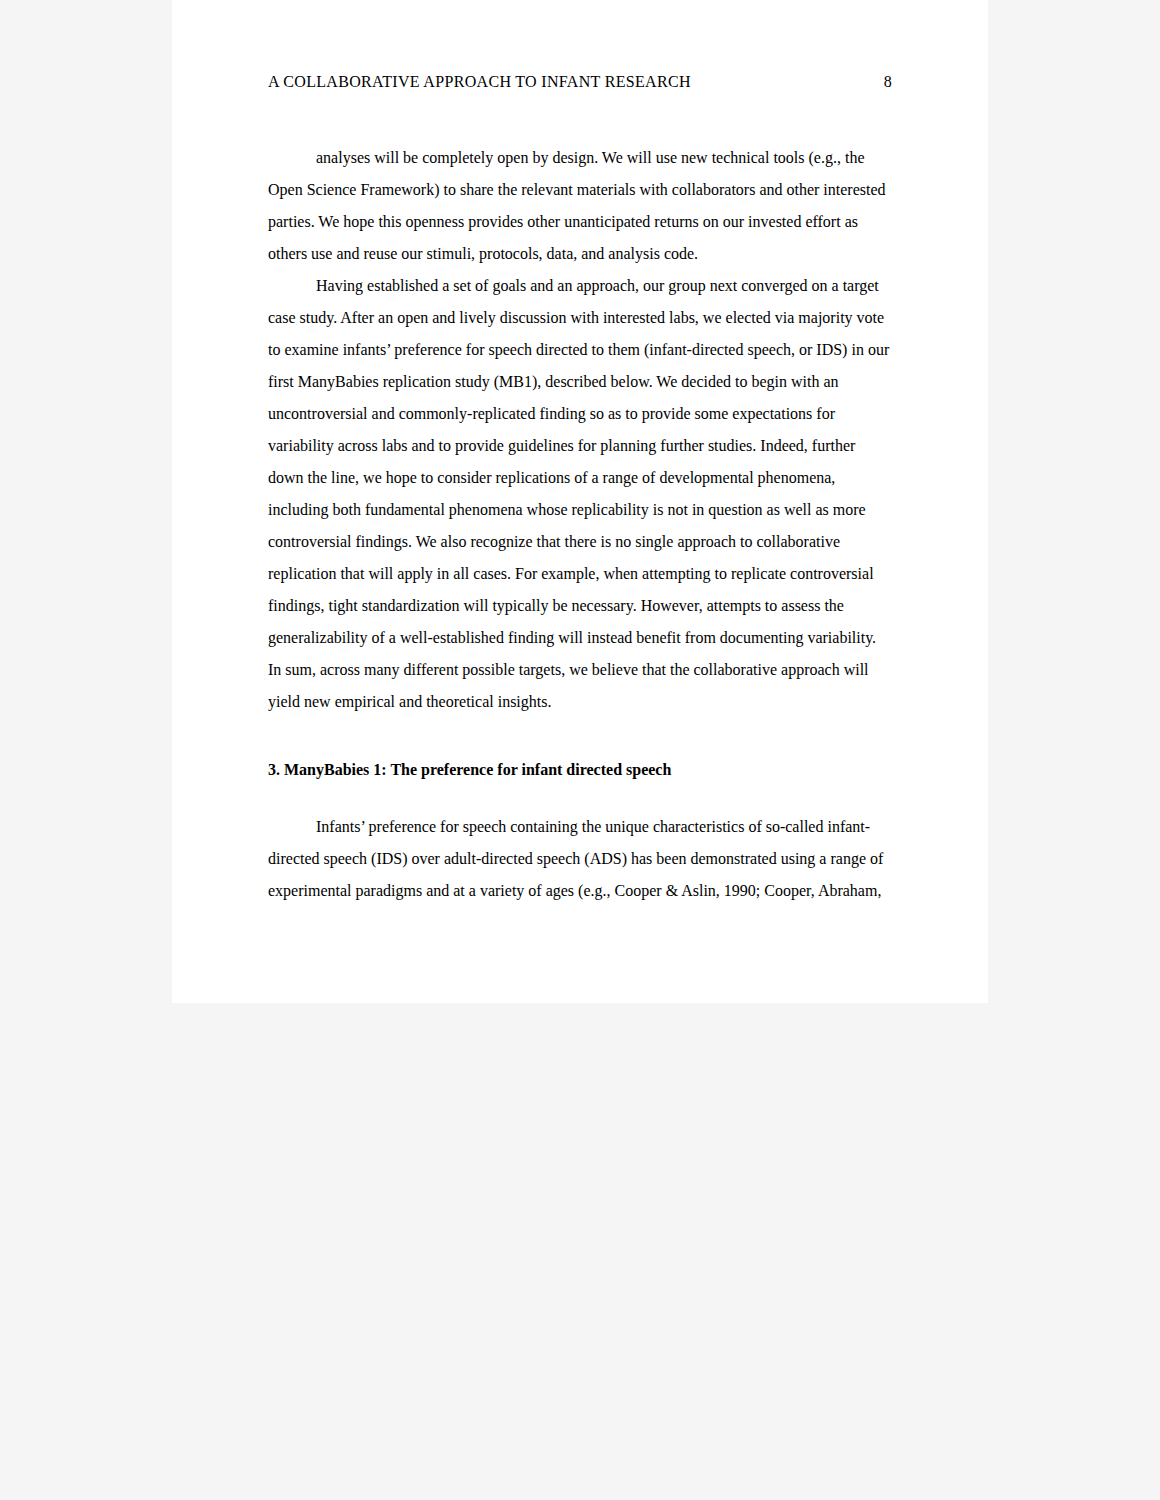A Collaborative Approach to Infant Research 8
analyses will be completely open by design. We will use new technical tools (e.g., the Open Science Framework) to share the relevant materials with collaborators and other interested parties. We hope this openness provides other unanticipated returns on our invested effort as others use and reuse our stimuli, protocols, data, and analysis code.
Having established a set of goals and an approach, our group next converged on a target case study. After an open and lively discussion with interested labs, we elected via majority vote to examine infants’ preference for speech directed to them (infant-directed speech, or IDS) in our first ManyBabies replication study (MB1), described below. We decided to begin with an uncontroversial and commonly-replicated finding so as to provide some expectations for variability across labs and to provide guidelines for planning further studies. Indeed, further down the line, we hope to consider replications of a range of developmental phenomena, including both fundamental phenomena whose replicability is not in question as well as more controversial findings. We also recognize that there is no single approach to collaborative replication that will apply in all cases. For example, when attempting to replicate controversial findings, tight standardization will typically be necessary. However, attempts to assess the generalizability of a well-established finding will instead benefit from documenting variability. In sum, across many different possible targets, we believe that the collaborative approach will yield new empirical and theoretical insights.
3. ManyBabies 1: The preference for infant directed speech
Infants’ preference for speech containing the unique characteristics of so-called infant-directed speech (IDS) over adult-directed speech (ADS) has been demonstrated using a range of experimental paradigms and at a variety of ages (e.g., Cooper & Aslin, 1990; Cooper, Abraham,